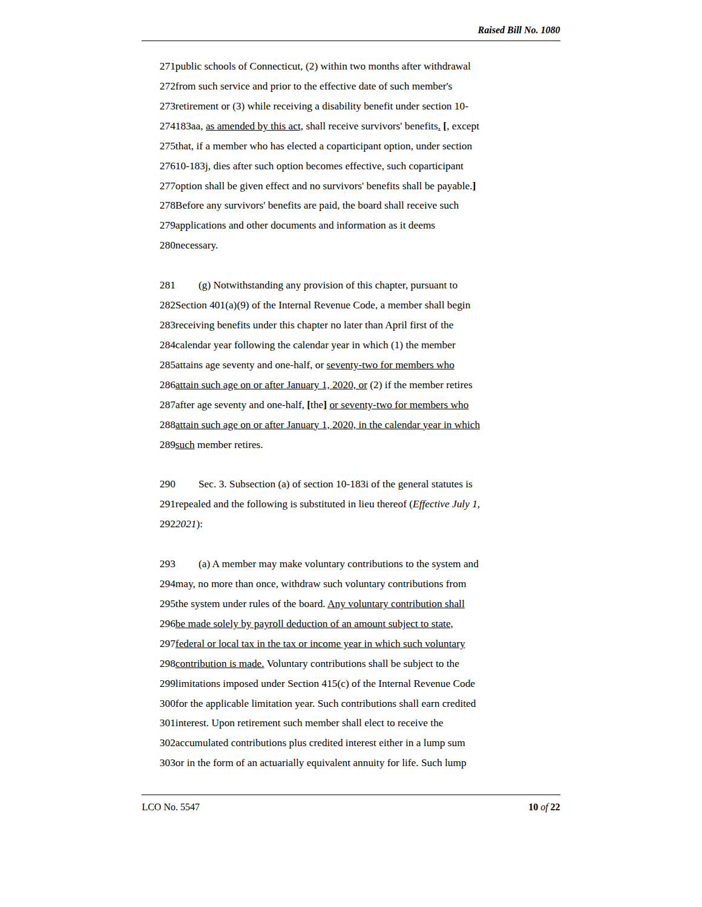Raised Bill No. 1080
| 271 | public schools of Connecticut, (2) within two months after withdrawal |
| 272 | from such service and prior to the effective date of such member's |
| 273 | retirement or (3) while receiving a disability benefit under section 10- |
| 274 | 183aa, as amended by this act, shall receive survivors' benefits . [ , except |
| 275 | that, if a member who has elected a coparticipant option, under section |
| 276 | 10-183j, dies after such option becomes effective, such coparticipant |
| 277 | option shall be given effect and no survivors' benefits shall be payable. ] |
| 278 | Before any survivors' benefits are paid, the board shall receive such |
| 279 | applications and other documents and information as it deems |
| 280 | necessary. |
| 281 | (g) Notwithstanding any provision of this chapter, pursuant to |
| 282 | Section 401(a)(9) of the Internal Revenue Code, a member shall begin |
| 283 | receiving benefits under this chapter no later than April first of the |
| 284 | calendar year following the calendar year in which (1) the member |
| 285 | attains age seventy and one-half, or seventy-two for members who |
| 286 | attain such age on or after January 1, 2020, or (2) if the member retires |
| 287 | after age seventy and one-half, [ the ] or seventy-two for members who |
| 288 | attain such age on or after January 1, 2020, in the calendar year in which |
| 289 | such member retires. |
| 290 | Sec. 3. Subsection (a) of section 10-183i of the general statutes is |
| 291 | repealed and the following is substituted in lieu thereof ( Effective July 1, |
| 292 | 2021 ): |
| 293 | (a) A member may make voluntary contributions to the system and |
| 294 | may, no more than once, withdraw such voluntary contributions from |
| 295 | the system under rules of the board. Any voluntary contribution shall |
| 296 | be made solely by payroll deduction of an amount subject to state, |
| 297 | federal or local tax in the tax or income year in which such voluntary |
| 298 | contribution is made. Voluntary contributions shall be subject to the |
| 299 | limitations imposed under Section 415(c) of the Internal Revenue Code |
| 300 | for the applicable limitation year. Such contributions shall earn credited |
| 301 | interest. Upon retirement such member shall elect to receive the |
| 302 | accumulated contributions plus credited interest either in a lump sum |
| 303 | or in the form of an actuarially equivalent annuity for life. Such lump |
LCO No. 5547
10 of 22